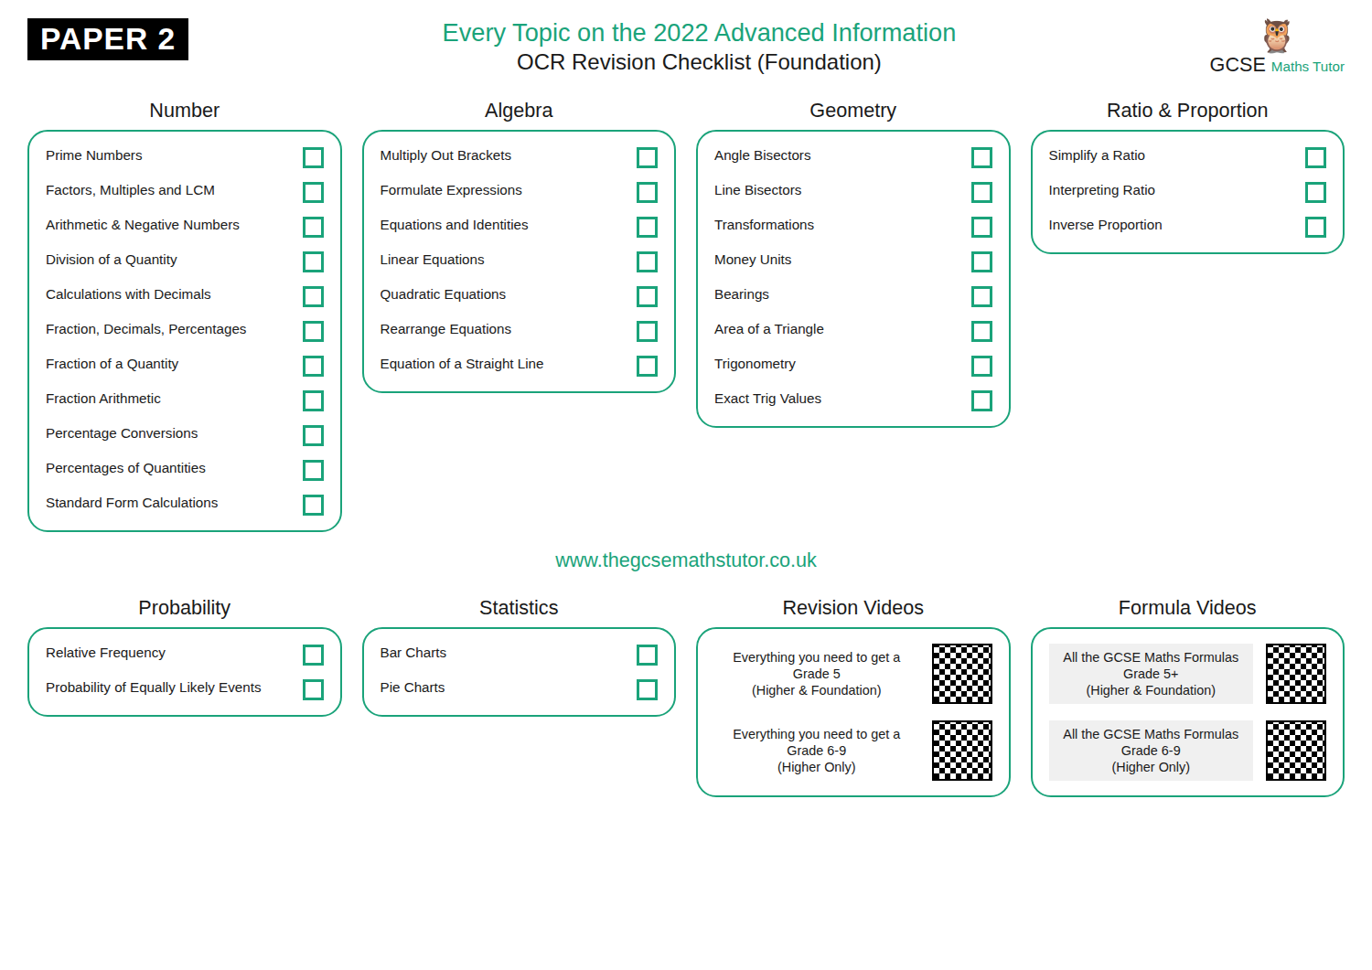PAPER 2
Every Topic on the 2022 Advanced Information
OCR Revision Checklist (Foundation)
🦉 GCSE Maths Tutor
Number
Prime Numbers
Factors, Multiples and LCM
Arithmetic & Negative Numbers
Division of a Quantity
Calculations with Decimals
Fraction, Decimals, Percentages
Fraction of a Quantity
Fraction Arithmetic
Percentage Conversions
Percentages of Quantities
Standard Form Calculations
Algebra
Multiply Out Brackets
Formulate Expressions
Equations and Identities
Linear Equations
Quadratic Equations
Rearrange Equations
Equation of a Straight Line
Geometry
Angle Bisectors
Line Bisectors
Transformations
Money Units
Bearings
Area of a Triangle
Trigonometry
Exact Trig Values
Ratio & Proportion
Simplify a Ratio
Interpreting Ratio
Inverse Proportion
www.thegcsemathstutor.co.uk
Probability
Relative Frequency
Probability of Equally Likely Events
Statistics
Bar Charts
Pie Charts
Revision Videos
Everything you need to get a Grade 5
(Higher & Foundation)
Everything you need to get a Grade 6-9
(Higher Only)
Formula Videos
All the GCSE Maths Formulas Grade 5+
(Higher & Foundation)
All the GCSE Maths Formulas Grade 6-9
(Higher Only)